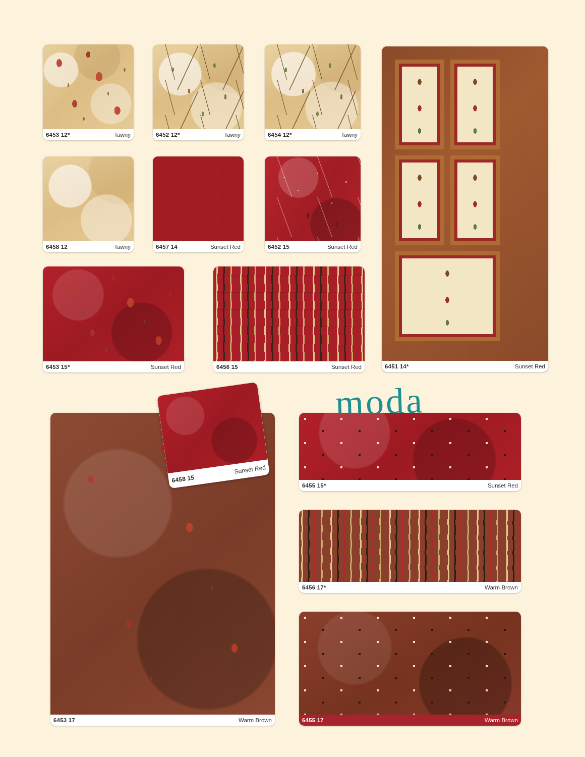6453 12*Tawny
6452 12*Tawny
6454 12*Tawny
6451 14*Sunset Red
6458 12 Tawny
6457 14 Sunset Red
6452 15 Sunset Red
6453 15*Sunset Red
6456 15 Sunset Red
moda
6453 17 Warm Brown
6458 15 Sunset Red
6455 15*Sunset Red
6456 17*Warm Brown
6455 17 Warm Brown